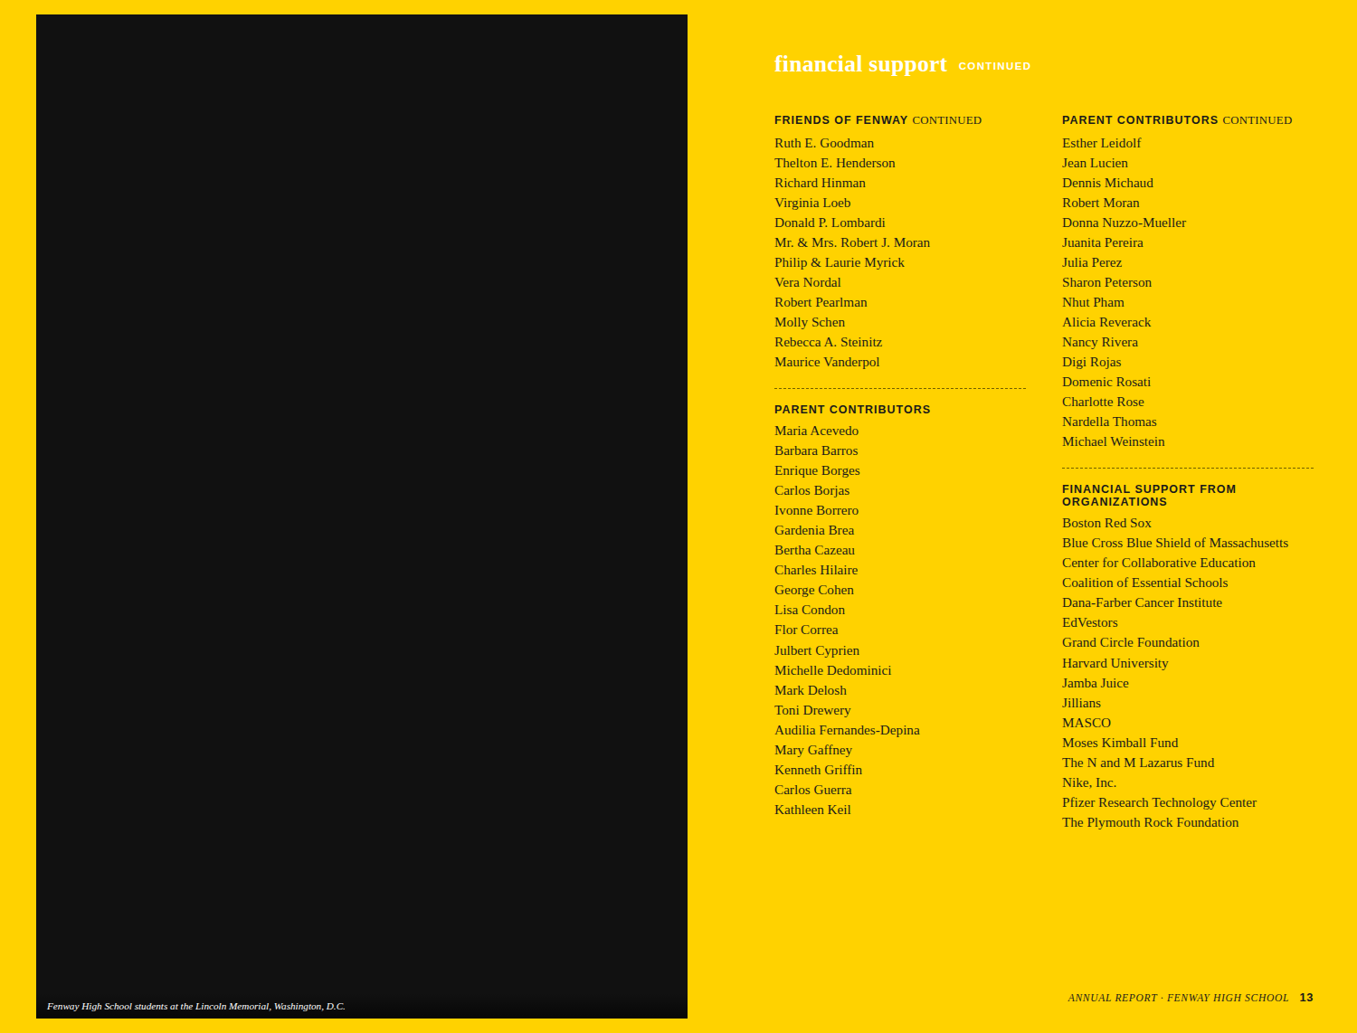Fenway High School students at the Lincoln Memorial, Washington, D.C.
financial support CONTINUED
Friends of Fenway continued
Ruth E. Goodman
Thelton E. Henderson
Richard Hinman
Virginia Loeb
Donald P. Lombardi
Mr. & Mrs. Robert J. Moran
Philip & Laurie Myrick
Vera Nordal
Robert Pearlman
Molly Schen
Rebecca A. Steinitz
Maurice Vanderpol
Parent Contributors
Maria Acevedo
Barbara Barros
Enrique Borges
Carlos Borjas
Ivonne Borrero
Gardenia Brea
Bertha Cazeau
Charles Hilaire
George Cohen
Lisa Condon
Flor Correa
Julbert Cyprien
Michelle Dedominici
Mark Delosh
Toni Drewery
Audilia Fernandes-Depina
Mary Gaffney
Kenneth Griffin
Carlos Guerra
Kathleen Keil
Parent Contributors continued
Esther Leidolf
Jean Lucien
Dennis Michaud
Robert Moran
Donna Nuzzo-Mueller
Juanita Pereira
Julia Perez
Sharon Peterson
Nhut Pham
Alicia Reverack
Nancy Rivera
Digi Rojas
Domenic Rosati
Charlotte Rose
Nardella Thomas
Michael Weinstein
Financial Support from Organizations
Boston Red Sox
Blue Cross Blue Shield of Massachusetts
Center for Collaborative Education
Coalition of Essential Schools
Dana-Farber Cancer Institute
EdVestors
Grand Circle Foundation
Harvard University
Jamba Juice
Jillians
MASCO
Moses Kimball Fund
The N and M Lazarus Fund
Nike, Inc.
Pfizer Research Technology Center
The Plymouth Rock Foundation
ANNUAL REPORT · FENWAY HIGH SCHOOL 13